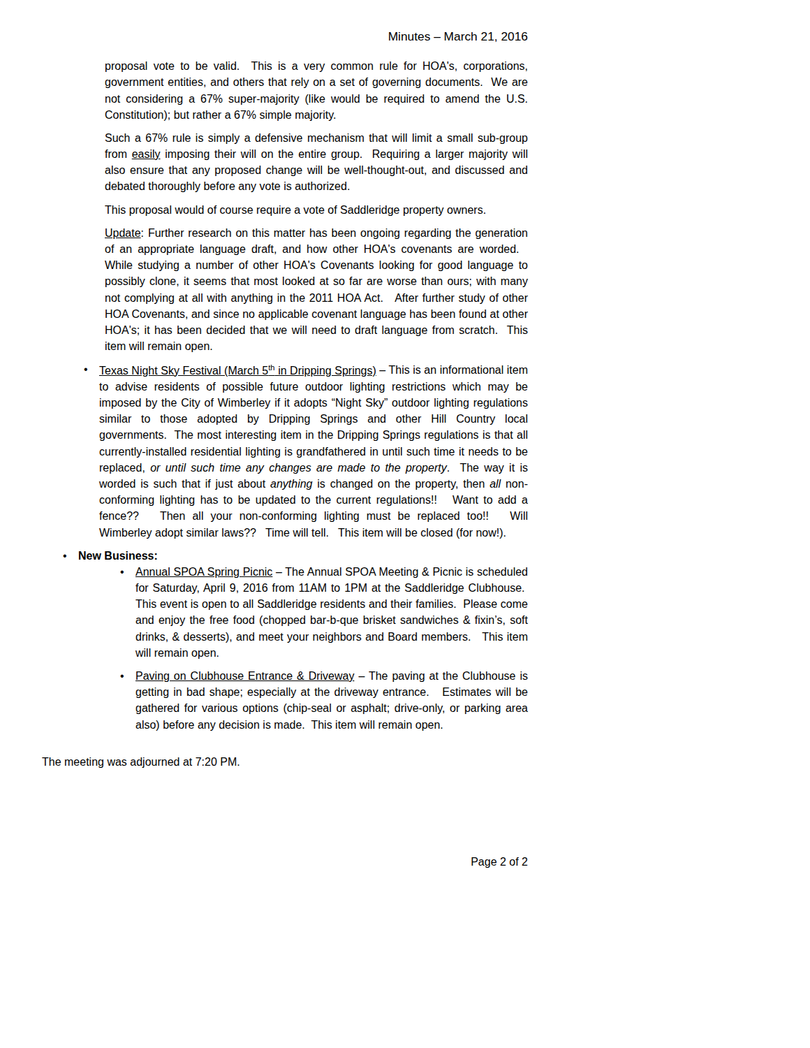Minutes – March 21, 2016
proposal vote to be valid. This is a very common rule for HOA's, corporations, government entities, and others that rely on a set of governing documents. We are not considering a 67% super-majority (like would be required to amend the U.S. Constitution); but rather a 67% simple majority.
Such a 67% rule is simply a defensive mechanism that will limit a small sub-group from easily imposing their will on the entire group. Requiring a larger majority will also ensure that any proposed change will be well-thought-out, and discussed and debated thoroughly before any vote is authorized.
This proposal would of course require a vote of Saddleridge property owners.
Update: Further research on this matter has been ongoing regarding the generation of an appropriate language draft, and how other HOA's covenants are worded. While studying a number of other HOA's Covenants looking for good language to possibly clone, it seems that most looked at so far are worse than ours; with many not complying at all with anything in the 2011 HOA Act. After further study of other HOA Covenants, and since no applicable covenant language has been found at other HOA's; it has been decided that we will need to draft language from scratch. This item will remain open.
Texas Night Sky Festival (March 5th in Dripping Springs) – This is an informational item to advise residents of possible future outdoor lighting restrictions which may be imposed by the City of Wimberley if it adopts “Night Sky” outdoor lighting regulations similar to those adopted by Dripping Springs and other Hill Country local governments. The most interesting item in the Dripping Springs regulations is that all currently-installed residential lighting is grandfathered in until such time it needs to be replaced, or until such time any changes are made to the property. The way it is worded is such that if just about anything is changed on the property, then all non-conforming lighting has to be updated to the current regulations!! Want to add a fence?? Then all your non-conforming lighting must be replaced too!! Will Wimberley adopt similar laws?? Time will tell. This item will be closed (for now!).
New Business:
Annual SPOA Spring Picnic – The Annual SPOA Meeting & Picnic is scheduled for Saturday, April 9, 2016 from 11AM to 1PM at the Saddleridge Clubhouse. This event is open to all Saddleridge residents and their families. Please come and enjoy the free food (chopped bar-b-que brisket sandwiches & fixin’s, soft drinks, & desserts), and meet your neighbors and Board members. This item will remain open.
Paving on Clubhouse Entrance & Driveway – The paving at the Clubhouse is getting in bad shape; especially at the driveway entrance. Estimates will be gathered for various options (chip-seal or asphalt; drive-only, or parking area also) before any decision is made. This item will remain open.
The meeting was adjourned at 7:20 PM.
Page 2 of 2